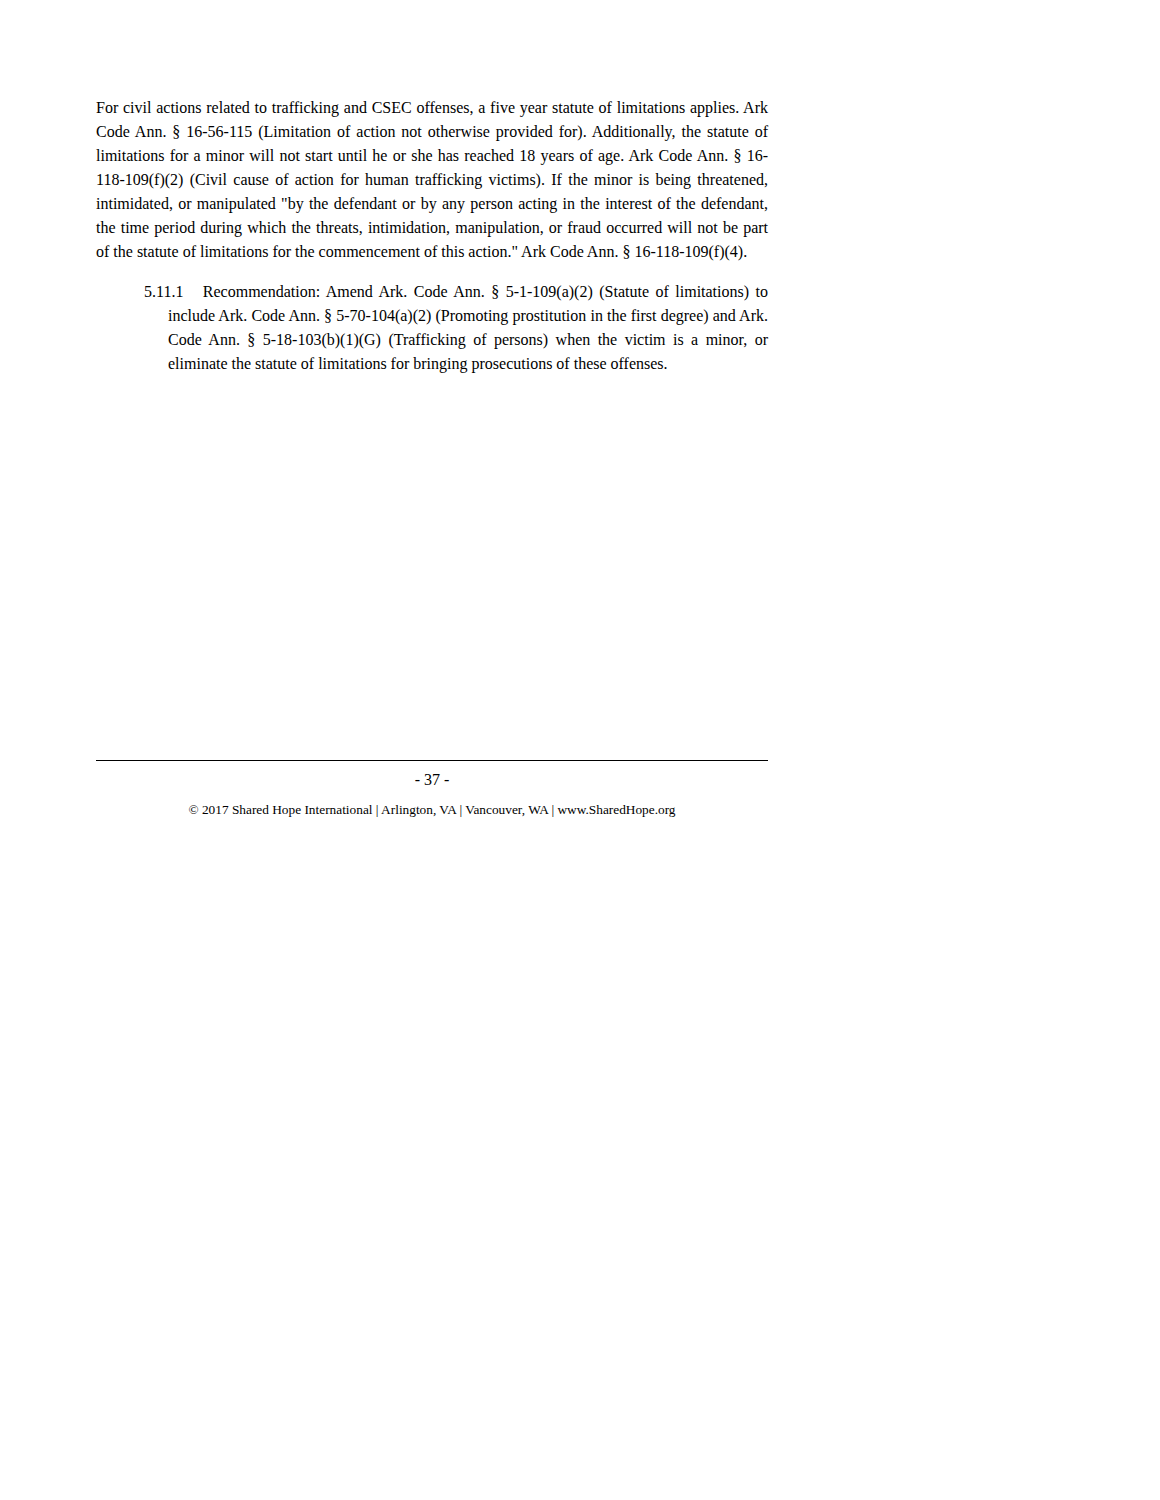For civil actions related to trafficking and CSEC offenses, a five year statute of limitations applies. Ark Code Ann. § 16-56-115 (Limitation of action not otherwise provided for). Additionally, the statute of limitations for a minor will not start until he or she has reached 18 years of age. Ark Code Ann. § 16-118-109(f)(2) (Civil cause of action for human trafficking victims). If the minor is being threatened, intimidated, or manipulated "by the defendant or by any person acting in the interest of the defendant, the time period during which the threats, intimidation, manipulation, or fraud occurred will not be part of the statute of limitations for the commencement of this action." Ark Code Ann. § 16-118-109(f)(4).
5.11.1 Recommendation: Amend Ark. Code Ann. § 5-1-109(a)(2) (Statute of limitations) to include Ark. Code Ann. § 5-70-104(a)(2) (Promoting prostitution in the first degree) and Ark. Code Ann. § 5-18-103(b)(1)(G) (Trafficking of persons) when the victim is a minor, or eliminate the statute of limitations for bringing prosecutions of these offenses.
- 37 -
© 2017 Shared Hope International | Arlington, VA | Vancouver, WA | www.SharedHope.org